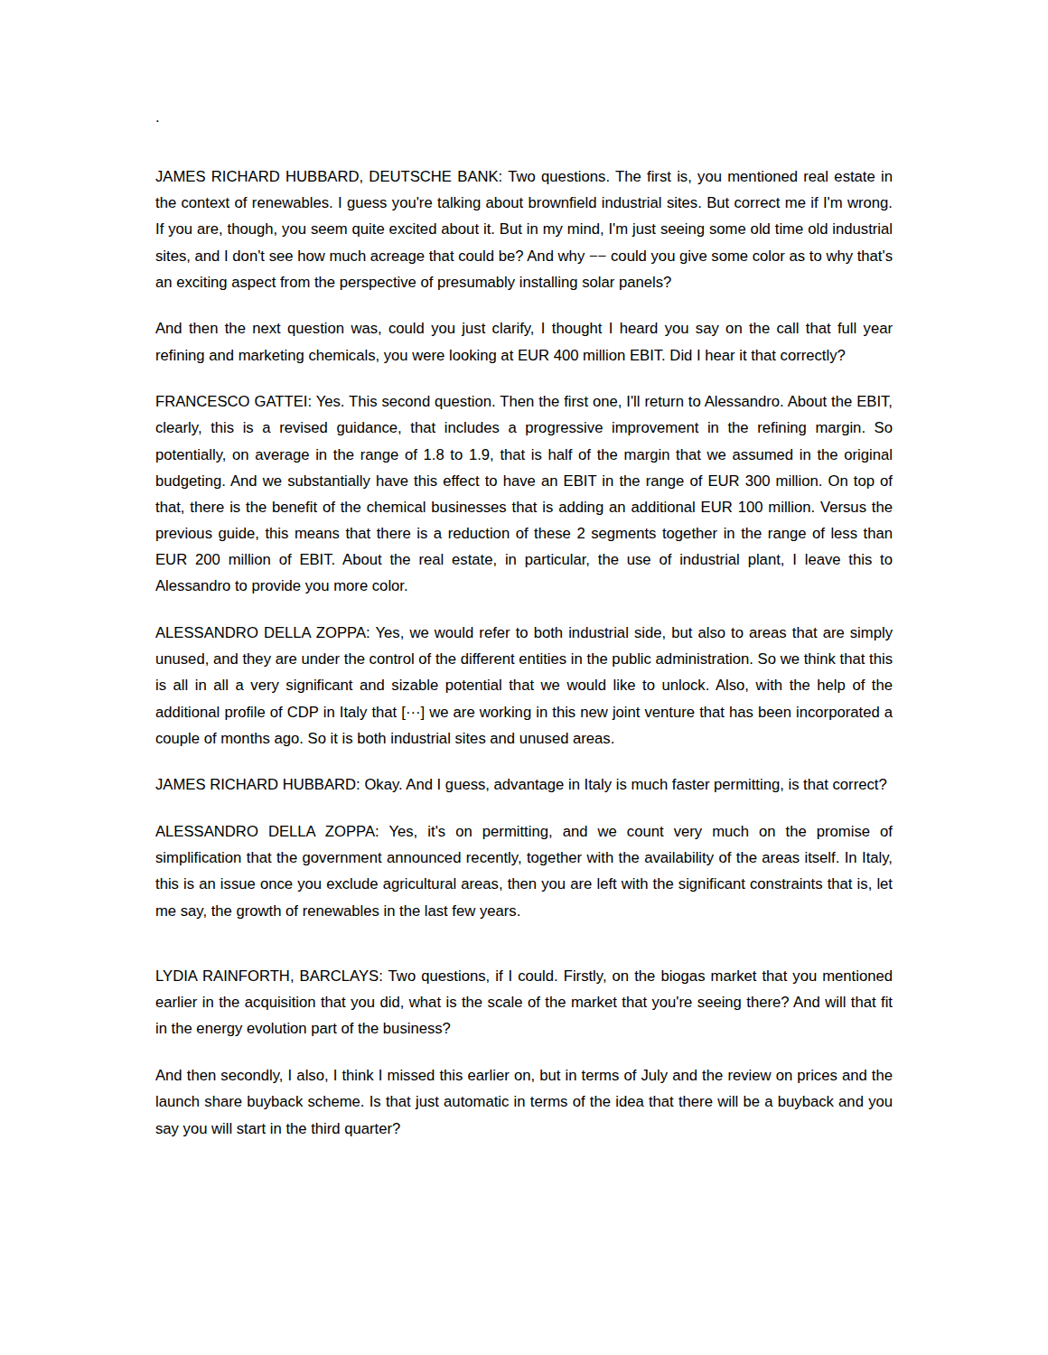.
JAMES RICHARD HUBBARD, DEUTSCHE BANK: Two questions. The first is, you mentioned real estate in the context of renewables. I guess you're talking about brownfield industrial sites. But correct me if I'm wrong. If you are, though, you seem quite excited about it. But in my mind, I'm just seeing some old time old industrial sites, and I don't see how much acreage that could be? And why −− could you give some color as to why that's an exciting aspect from the perspective of presumably installing solar panels?
And then the next question was, could you just clarify, I thought I heard you say on the call that full year refining and marketing chemicals, you were looking at EUR 400 million EBIT. Did I hear it that correctly?
FRANCESCO GATTEI: Yes. This second question. Then the first one, I'll return to Alessandro. About the EBIT, clearly, this is a revised guidance, that includes a progressive improvement in the refining margin. So potentially, on average in the range of 1.8 to 1.9, that is half of the margin that we assumed in the original budgeting. And we substantially have this effect to have an EBIT in the range of EUR 300 million. On top of that, there is the benefit of the chemical businesses that is adding an additional EUR 100 million. Versus the previous guide, this means that there is a reduction of these 2 segments together in the range of less than EUR 200 million of EBIT. About the real estate, in particular, the use of industrial plant, I leave this to Alessandro to provide you more color.
ALESSANDRO DELLA ZOPPA: Yes, we would refer to both industrial side, but also to areas that are simply unused, and they are under the control of the different entities in the public administration. So we think that this is all in all a very significant and sizable potential that we would like to unlock. Also, with the help of the additional profile of CDP in Italy that [···] we are working in this new joint venture that has been incorporated a couple of months ago. So it is both industrial sites and unused areas.
JAMES RICHARD HUBBARD: Okay. And I guess, advantage in Italy is much faster permitting, is that correct?
ALESSANDRO DELLA ZOPPA: Yes, it's on permitting, and we count very much on the promise of simplification that the government announced recently, together with the availability of the areas itself. In Italy, this is an issue once you exclude agricultural areas, then you are left with the significant constraints that is, let me say, the growth of renewables in the last few years.
LYDIA RAINFORTH, BARCLAYS: Two questions, if I could. Firstly, on the biogas market that you mentioned earlier in the acquisition that you did, what is the scale of the market that you're seeing there? And will that fit in the energy evolution part of the business?
And then secondly, I also, I think I missed this earlier on, but in terms of July and the review on prices and the launch share buyback scheme. Is that just automatic in terms of the idea that there will be a buyback and you say you will start in the third quarter?